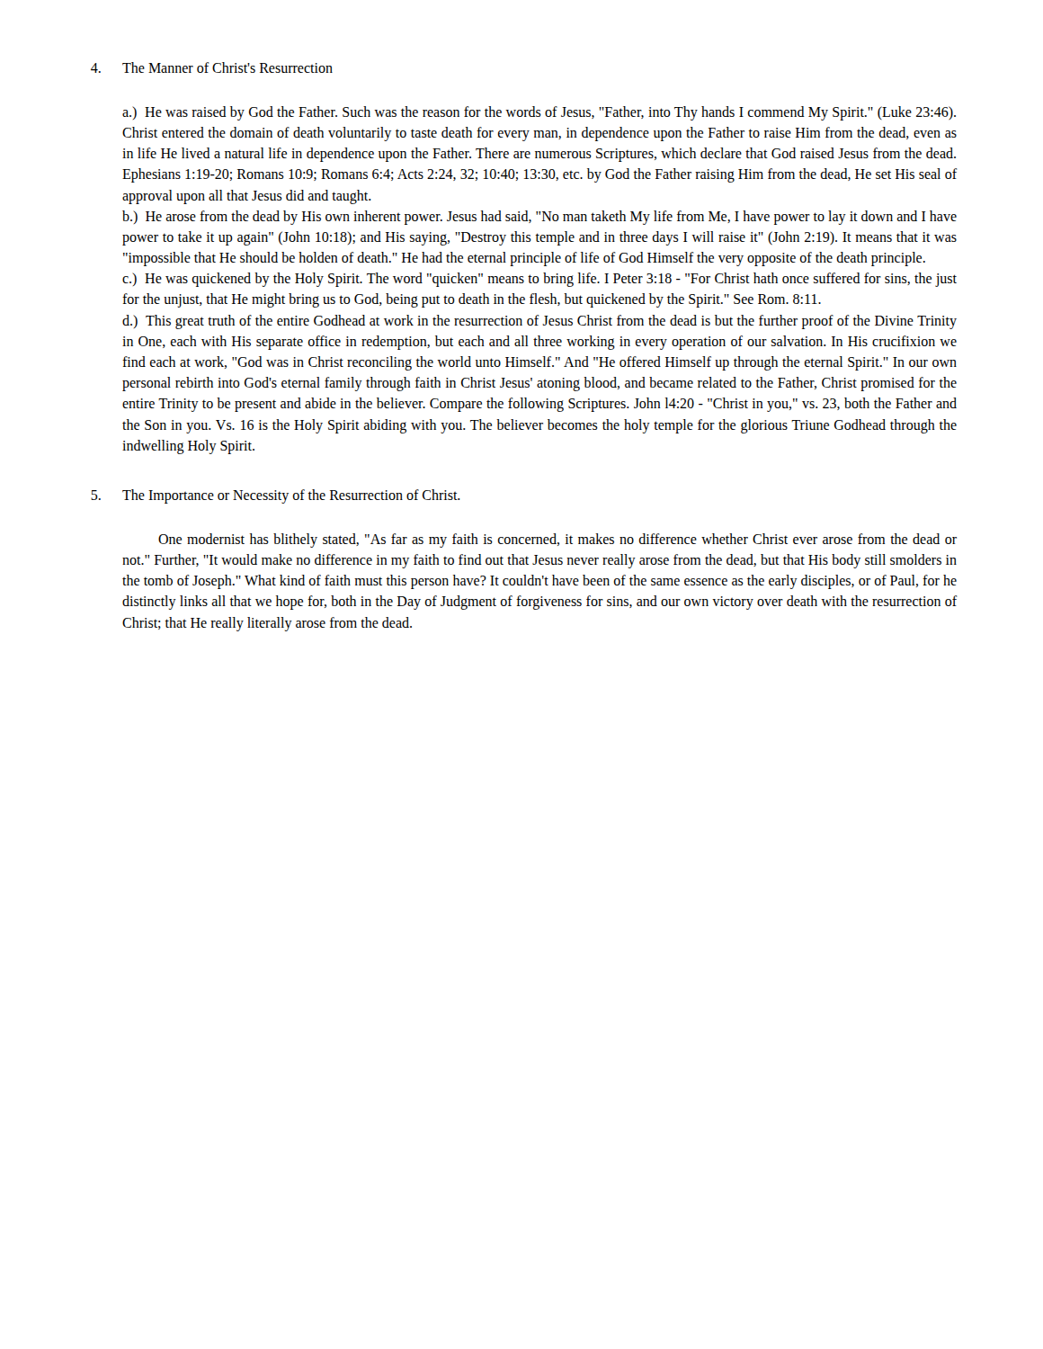The Manner of Christ's Resurrection
a.) He was raised by God the Father. Such was the reason for the words of Jesus, "Father, into Thy hands I commend My Spirit." (Luke 23:46). Christ entered the domain of death voluntarily to taste death for every man, in dependence upon the Father to raise Him from the dead, even as in life He lived a natural life in dependence upon the Father. There are numerous Scriptures, which declare that God raised Jesus from the dead. Ephesians 1:19-20; Romans 10:9; Romans 6:4; Acts 2:24, 32; 10:40; 13:30, etc. by God the Father raising Him from the dead, He set His seal of approval upon all that Jesus did and taught.
b.) He arose from the dead by His own inherent power. Jesus had said, "No man taketh My life from Me, I have power to lay it down and I have power to take it up again" (John 10:18); and His saying, "Destroy this temple and in three days I will raise it" (John 2:19). It means that it was "impossible that He should be holden of death." He had the eternal principle of life of God Himself the very opposite of the death principle.
c.) He was quickened by the Holy Spirit. The word "quicken" means to bring life. I Peter 3:18 - "For Christ hath once suffered for sins, the just for the unjust, that He might bring us to God, being put to death in the flesh, but quickened by the Spirit." See Rom. 8:11.
d.) This great truth of the entire Godhead at work in the resurrection of Jesus Christ from the dead is but the further proof of the Divine Trinity in One, each with His separate office in redemption, but each and all three working in every operation of our salvation. In His crucifixion we find each at work, "God was in Christ reconciling the world unto Himself." And "He offered Himself up through the eternal Spirit." In our own personal rebirth into God's eternal family through faith in Christ Jesus' atoning blood, and became related to the Father, Christ promised for the entire Trinity to be present and abide in the believer. Compare the following Scriptures. John l4:20 - "Christ in you," vs. 23, both the Father and the Son in you. Vs. 16 is the Holy Spirit abiding with you. The believer becomes the holy temple for the glorious Triune Godhead through the indwelling Holy Spirit.
The Importance or Necessity of the Resurrection of Christ.
One modernist has blithely stated, "As far as my faith is concerned, it makes no difference whether Christ ever arose from the dead or not." Further, "It would make no difference in my faith to find out that Jesus never really arose from the dead, but that His body still smolders in the tomb of Joseph." What kind of faith must this person have? It couldn't have been of the same essence as the early disciples, or of Paul, for he distinctly links all that we hope for, both in the Day of Judgment of forgiveness for sins, and our own victory over death with the resurrection of Christ; that He really literally arose from the dead.